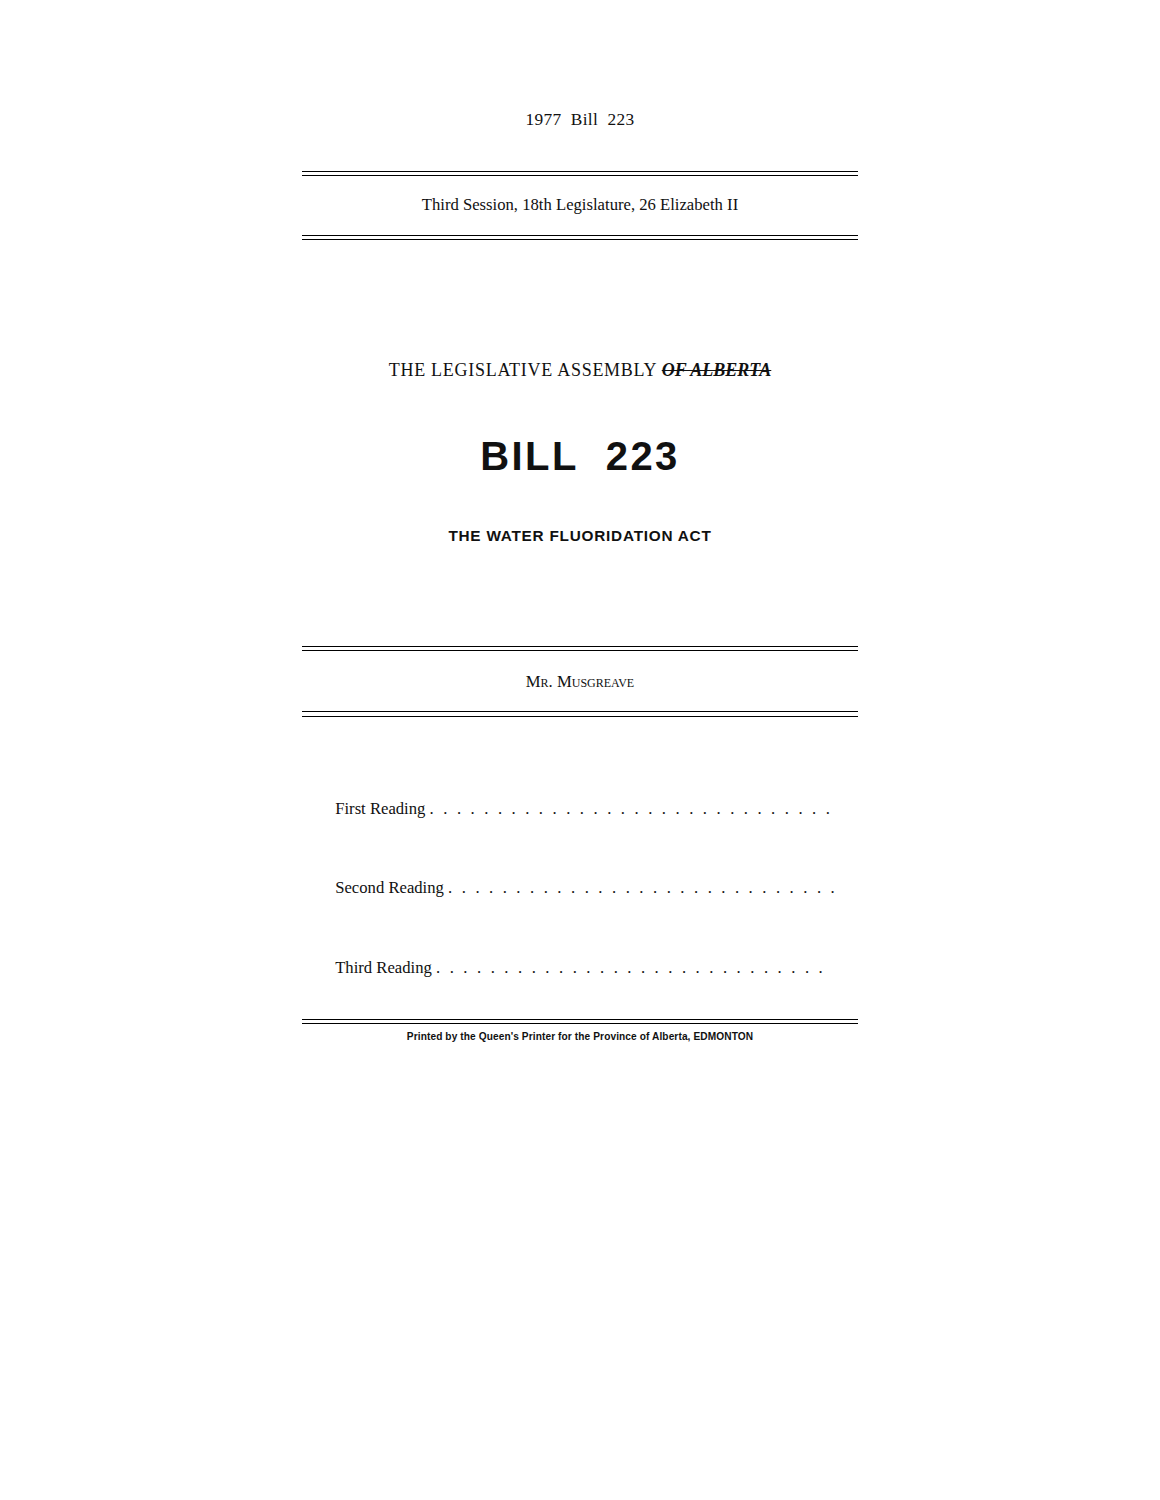1977 Bill 223
Third Session, 18th Legislature, 26 Elizabeth II
THE LEGISLATIVE ASSEMBLY OF ALBERTA
BILL 223
THE WATER FLUORIDATION ACT
Mr. Musgreave
First Reading . . . . . . . . . . . . . . . . . . . . . . . . . . . . . .
Second Reading . . . . . . . . . . . . . . . . . . . . . . . . . . . . .
Third Reading . . . . . . . . . . . . . . . . . . . . . . . . . . . . .
Printed by the Queen's Printer for the Province of Alberta, EDMONTON